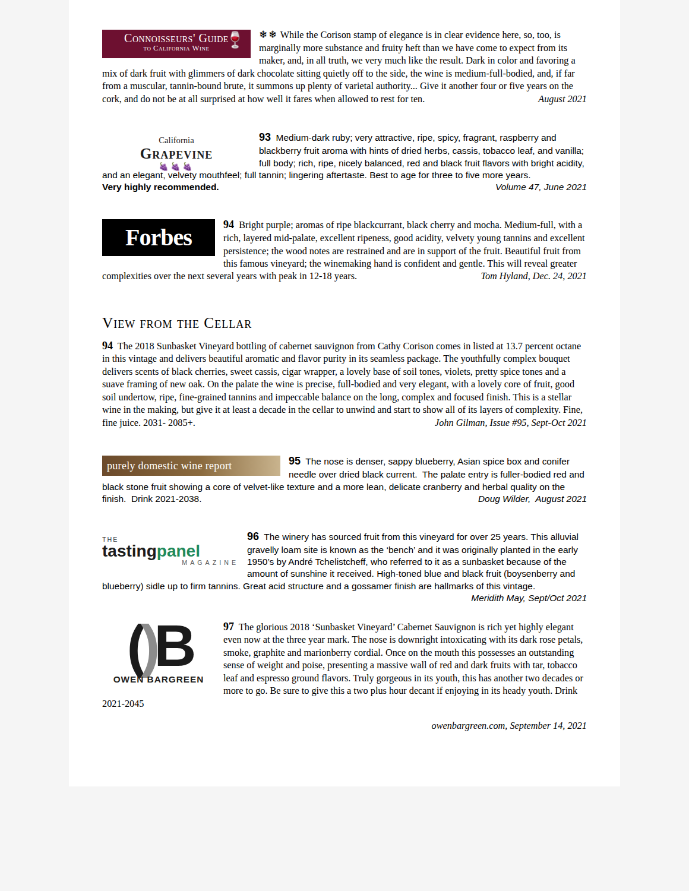Connoisseurs' Guide to California Wine 🍷
❄❄ While the Corison stamp of elegance is in clear evidence here, so, too, is marginally more substance and fruity heft than we have come to expect from its maker, and, in all truth, we very much like the result. Dark in color and favoring a mix of dark fruit with glimmers of dark chocolate sitting quietly off to the side, the wine is medium-full-bodied, and, if far from a muscular, tannin-bound brute, it summons up plenty of varietal authority... Give it another four or five years on the cork, and do not be at all surprised at how well it fares when allowed to rest for ten. August 2021
California Grapevine 🍇🍇🍇
93 Medium-dark ruby; very attractive, ripe, spicy, fragrant, raspberry and blackberry fruit aroma with hints of dried herbs, cassis, tobacco leaf, and vanilla; full body; rich, ripe, nicely balanced, red and black fruit flavors with bright acidity, and an elegant, velvety mouthfeel; full tannin; lingering aftertaste. Best to age for three to five more years.
Very highly recommended. Volume 47, June 2021
Forbes
94 Bright purple; aromas of ripe blackcurrant, black cherry and mocha. Medium-full, with a rich, layered mid-palate, excellent ripeness, good acidity, velvety young tannins and excellent persistence; the wood notes are restrained and are in support of the fruit. Beautiful fruit from this famous vineyard; the winemaking hand is confident and gentle. This will reveal greater complexities over the next several years with peak in 12-18 years. Tom Hyland, Dec. 24, 2021
View from the Cellar
94 The 2018 Sunbasket Vineyard bottling of cabernet sauvignon from Cathy Corison comes in listed at 13.7 percent octane in this vintage and delivers beautiful aromatic and flavor purity in its seamless package. The youthfully complex bouquet delivers scents of black cherries, sweet cassis, cigar wrapper, a lovely base of soil tones, violets, pretty spice tones and a suave framing of new oak. On the palate the wine is precise, full-bodied and very elegant, with a lovely core of fruit, good soil undertow, ripe, fine-grained tannins and impeccable balance on the long, complex and focused finish. This is a stellar wine in the making, but give it at least a decade in the cellar to unwind and start to show all of its layers of complexity. Fine, fine juice. 2031- 2085+. John Gilman, Issue #95, Sept-Oct 2021
purely domestic wine report
95 The nose is denser, sappy blueberry, Asian spice box and conifer needle over dried black current. The palate entry is fuller-bodied red and black stone fruit showing a core of velvet-like texture and a more lean, delicate cranberry and herbal quality on the finish. Drink 2021-2038. Doug Wilder, August 2021
THE
tasting panel MAGAZINE
96 The winery has sourced fruit from this vineyard for over 25 years. This alluvial gravelly loam site is known as the ‘bench’ and it was originally planted in the early 1950’s by André Tchelistcheff, who referred to it as a sunbasket because of the amount of sunshine it received. High-toned blue and black fruit (boysenberry and blueberry) sidle up to firm tannins. Great acid structure and a gossamer finish are hallmarks of this vintage. Meridith May, Sept/Oct 2021
()B
OWEN BARGREEN
97 The glorious 2018 ‘Sunbasket Vineyard’ Cabernet Sauvignon is rich yet highly elegant even now at the three year mark. The nose is downright intoxicating with its dark rose petals, smoke, graphite and marionberry cordial. Once on the mouth this possesses an outstanding sense of weight and poise, presenting a massive wall of red and dark fruits with tar, tobacco leaf and espresso ground flavors. Truly gorgeous in its youth, this has another two decades or more to go. Be sure to give this a two plus hour decant if enjoying in its heady youth. Drink 2021-2045
owenbargreen.com, September 14, 2021